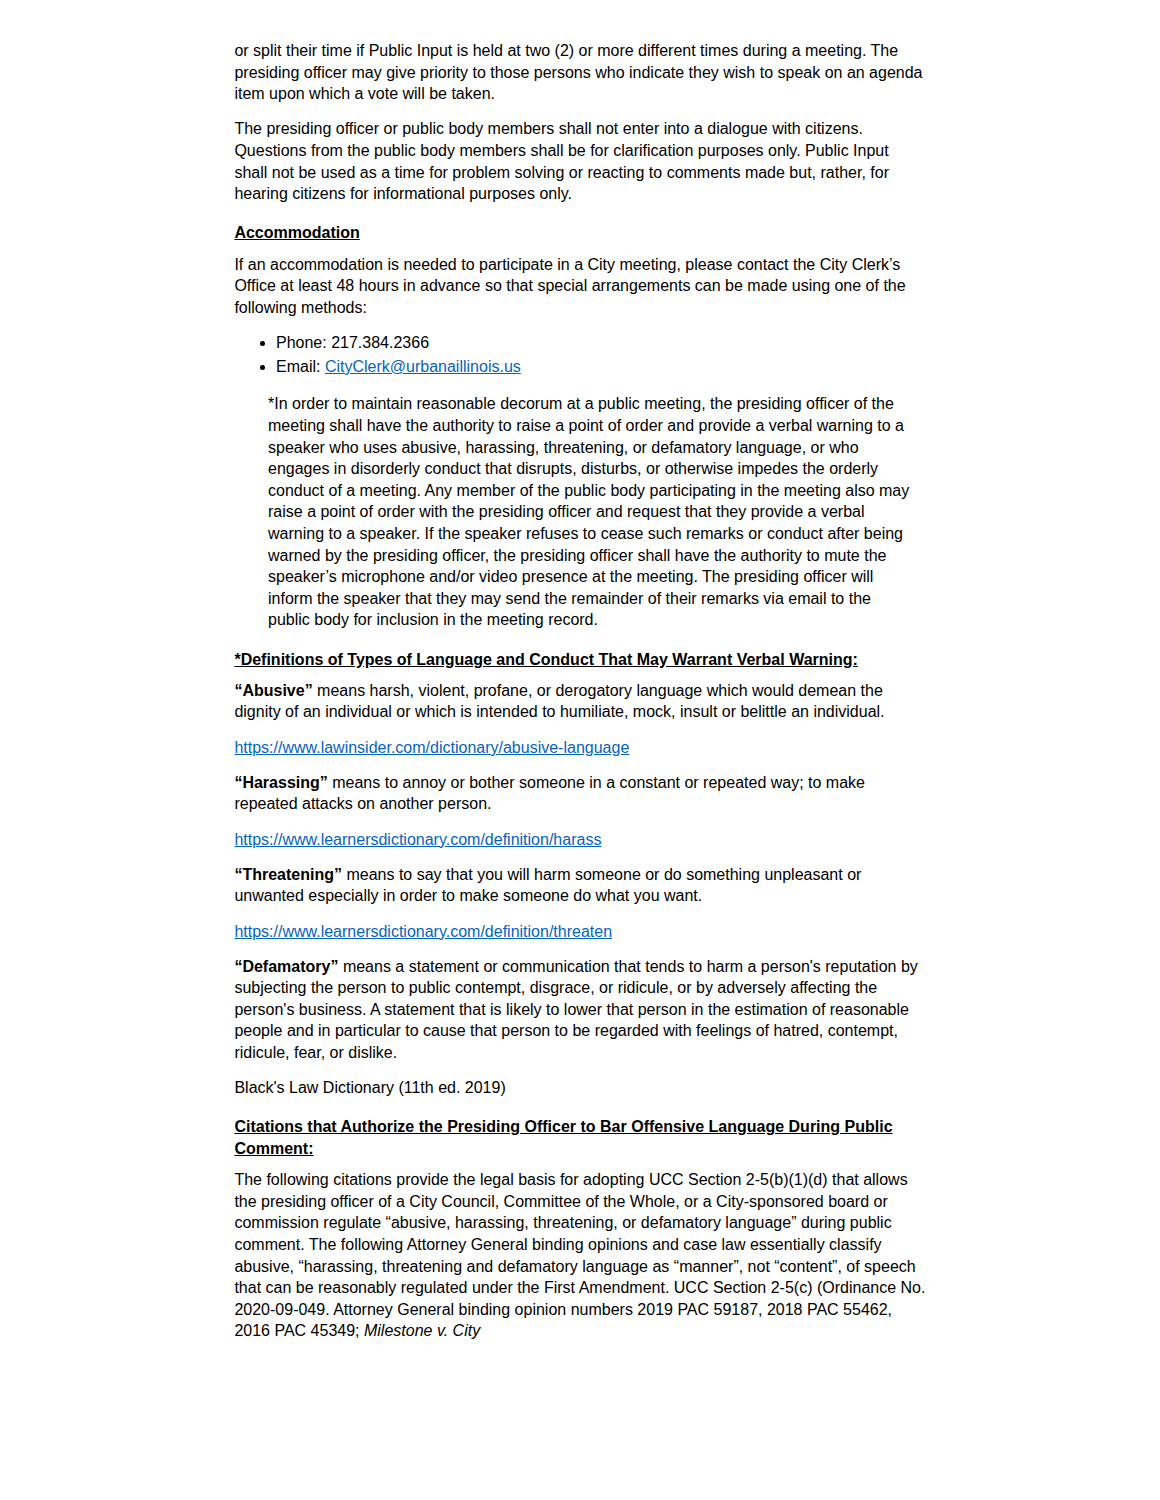or split their time if Public Input is held at two (2) or more different times during a meeting. The presiding officer may give priority to those persons who indicate they wish to speak on an agenda item upon which a vote will be taken.
The presiding officer or public body members shall not enter into a dialogue with citizens. Questions from the public body members shall be for clarification purposes only. Public Input shall not be used as a time for problem solving or reacting to comments made but, rather, for hearing citizens for informational purposes only.
Accommodation
If an accommodation is needed to participate in a City meeting, please contact the City Clerk’s Office at least 48 hours in advance so that special arrangements can be made using one of the following methods:
Phone: 217.384.2366
Email: CityClerk@urbanaillinois.us
*In order to maintain reasonable decorum at a public meeting, the presiding officer of the meeting shall have the authority to raise a point of order and provide a verbal warning to a speaker who uses abusive, harassing, threatening, or defamatory language, or who engages in disorderly conduct that disrupts, disturbs, or otherwise impedes the orderly conduct of a meeting. Any member of the public body participating in the meeting also may raise a point of order with the presiding officer and request that they provide a verbal warning to a speaker. If the speaker refuses to cease such remarks or conduct after being warned by the presiding officer, the presiding officer shall have the authority to mute the speaker’s microphone and/or video presence at the meeting. The presiding officer will inform the speaker that they may send the remainder of their remarks via email to the public body for inclusion in the meeting record.
*Definitions of Types of Language and Conduct That May Warrant Verbal Warning:
“Abusive” means harsh, violent, profane, or derogatory language which would demean the dignity of an individual or which is intended to humiliate, mock, insult or belittle an individual.
https://www.lawinsider.com/dictionary/abusive-language
“Harassing” means to annoy or bother someone in a constant or repeated way; to make repeated attacks on another person.
https://www.learnersdictionary.com/definition/harass
“Threatening” means to say that you will harm someone or do something unpleasant or unwanted especially in order to make someone do what you want.
https://www.learnersdictionary.com/definition/threaten
“Defamatory” means a statement or communication that tends to harm a person's reputation by subjecting the person to public contempt, disgrace, or ridicule, or by adversely affecting the person's business. A statement that is likely to lower that person in the estimation of reasonable people and in particular to cause that person to be regarded with feelings of hatred, contempt, ridicule, fear, or dislike.
Black's Law Dictionary (11th ed. 2019)
Citations that Authorize the Presiding Officer to Bar Offensive Language During Public Comment:
The following citations provide the legal basis for adopting UCC Section 2-5(b)(1)(d) that allows the presiding officer of a City Council, Committee of the Whole, or a City-sponsored board or commission regulate “abusive, harassing, threatening, or defamatory language” during public comment. The following Attorney General binding opinions and case law essentially classify abusive, “harassing, threatening and defamatory language as “manner”, not “content”, of speech that can be reasonably regulated under the First Amendment. UCC Section 2-5(c) (Ordinance No. 2020-09-049. Attorney General binding opinion numbers 2019 PAC 59187, 2018 PAC 55462, 2016 PAC 45349; Milestone v. City